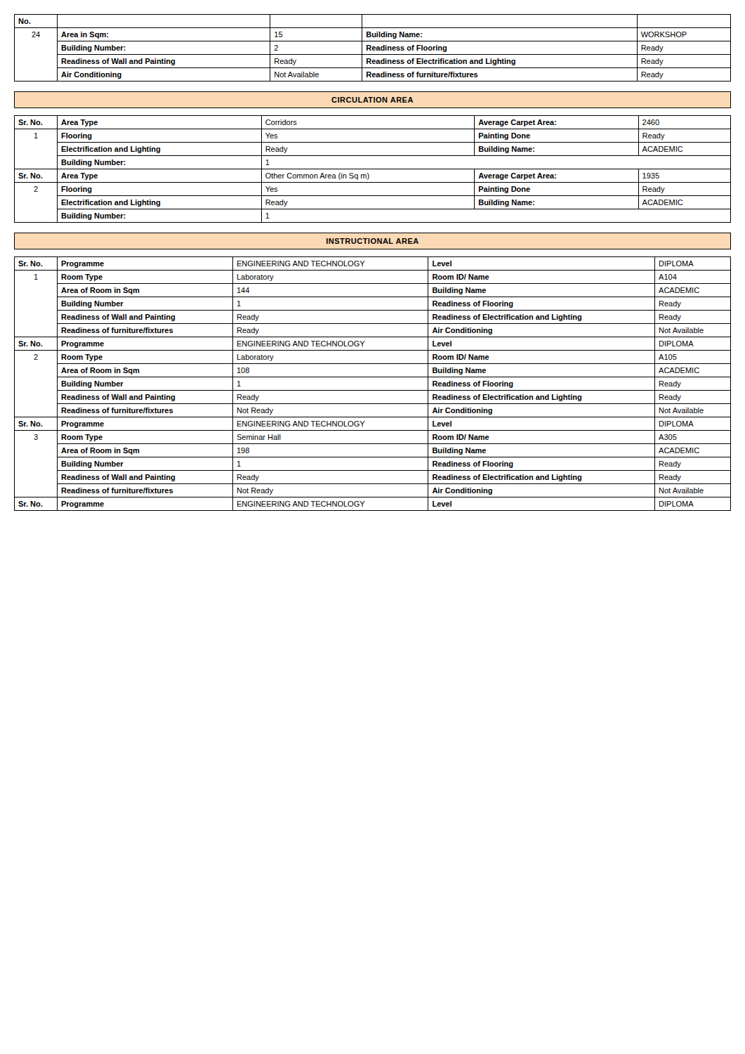| No. | | | | |
| 24 | Area in Sqm: | 15 | Building Name: | WORKSHOP |
| Building Number: | 2 | Readiness of Flooring | Ready |
| Readiness of Wall and Painting | Ready | Readiness of Electrification and Lighting | Ready |
| Air Conditioning | Not Available | Readiness of furniture/fixtures | Ready |
CIRCULATION AREA
| Sr. No. | Area Type | Corridors | Average Carpet Area: | 2460 |
| 1 | Flooring | Yes | Painting Done | Ready |
| Electrification and Lighting | Ready | Building Name: | ACADEMIC |
| Building Number: | 1 |
| Sr. No. | Area Type | Other Common Area (in Sq m) | Average Carpet Area: | 1935 |
| 2 | Flooring | Yes | Painting Done | Ready |
| Electrification and Lighting | Ready | Building Name: | ACADEMIC |
| Building Number: | 1 |
INSTRUCTIONAL AREA
| Sr. No. | Programme | ENGINEERING AND TECHNOLOGY | Level | DIPLOMA |
| 1 | Room Type | Laboratory | Room ID/ Name | A104 |
| Area of Room in Sqm | 144 | Building Name | ACADEMIC |
| Building Number | 1 | Readiness of Flooring | Ready |
| Readiness of Wall and Painting | Ready | Readiness of Electrification and Lighting | Ready |
| Readiness of furniture/fixtures | Ready | Air Conditioning | Not Available |
| Sr. No. | Programme | ENGINEERING AND TECHNOLOGY | Level | DIPLOMA |
| 2 | Room Type | Laboratory | Room ID/ Name | A105 |
| Area of Room in Sqm | 108 | Building Name | ACADEMIC |
| Building Number | 1 | Readiness of Flooring | Ready |
| Readiness of Wall and Painting | Ready | Readiness of Electrification and Lighting | Ready |
| Readiness of furniture/fixtures | Not Ready | Air Conditioning | Not Available |
| Sr. No. | Programme | ENGINEERING AND TECHNOLOGY | Level | DIPLOMA |
| 3 | Room Type | Seminar Hall | Room ID/ Name | A305 |
| Area of Room in Sqm | 198 | Building Name | ACADEMIC |
| Building Number | 1 | Readiness of Flooring | Ready |
| Readiness of Wall and Painting | Ready | Readiness of Electrification and Lighting | Ready |
| Readiness of furniture/fixtures | Not Ready | Air Conditioning | Not Available |
| Sr. No. | Programme | ENGINEERING AND TECHNOLOGY | Level | DIPLOMA |